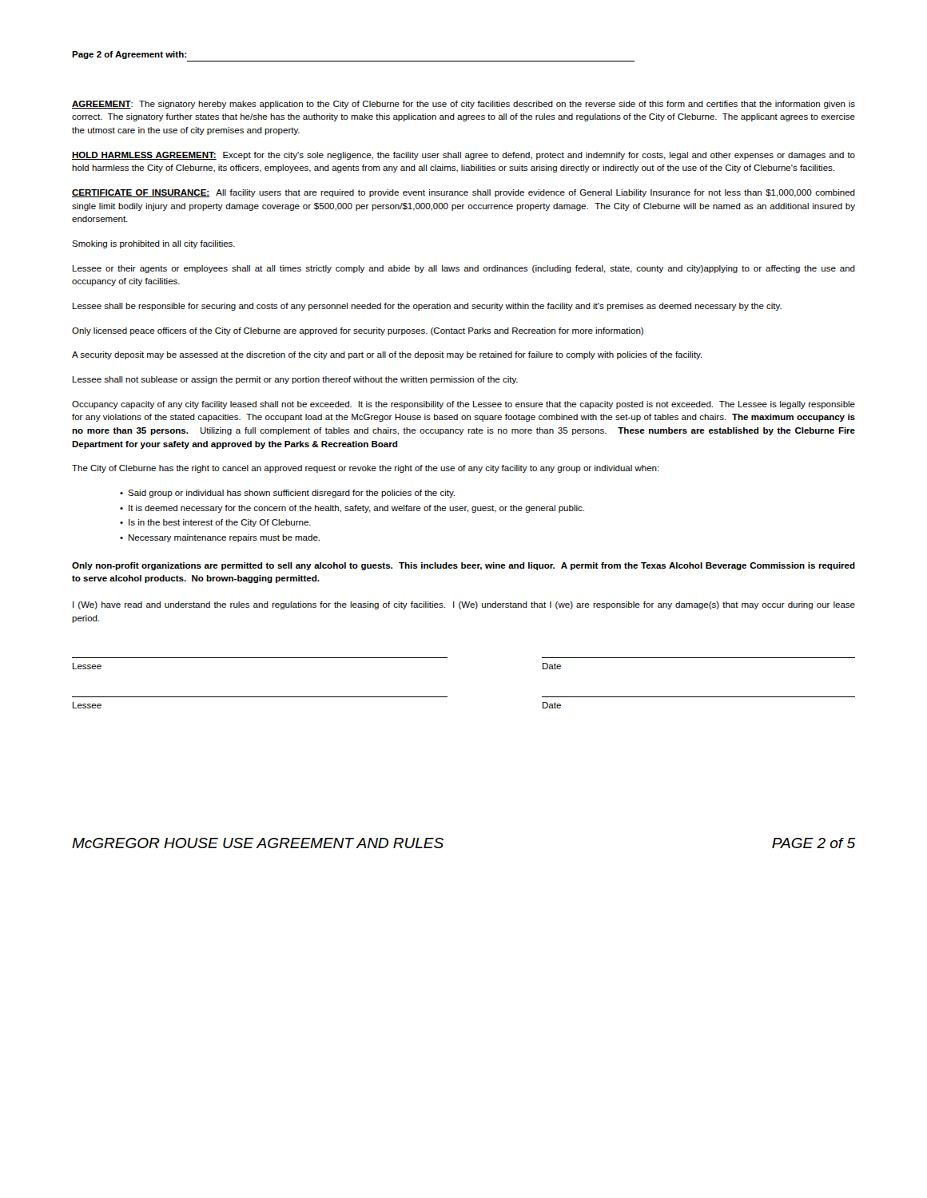Page 2 of Agreement with:
AGREEMENT: The signatory hereby makes application to the City of Cleburne for the use of city facilities described on the reverse side of this form and certifies that the information given is correct. The signatory further states that he/she has the authority to make this application and agrees to all of the rules and regulations of the City of Cleburne. The applicant agrees to exercise the utmost care in the use of city premises and property.
HOLD HARMLESS AGREEMENT: Except for the city's sole negligence, the facility user shall agree to defend, protect and indemnify for costs, legal and other expenses or damages and to hold harmless the City of Cleburne, its officers, employees, and agents from any and all claims, liabilities or suits arising directly or indirectly out of the use of the City of Cleburne's facilities.
CERTIFICATE OF INSURANCE: All facility users that are required to provide event insurance shall provide evidence of General Liability Insurance for not less than $1,000,000 combined single limit bodily injury and property damage coverage or $500,000 per person/$1,000,000 per occurrence property damage. The City of Cleburne will be named as an additional insured by endorsement.
Smoking is prohibited in all city facilities.
Lessee or their agents or employees shall at all times strictly comply and abide by all laws and ordinances (including federal, state, county and city)applying to or affecting the use and occupancy of city facilities.
Lessee shall be responsible for securing and costs of any personnel needed for the operation and security within the facility and it's premises as deemed necessary by the city.
Only licensed peace officers of the City of Cleburne are approved for security purposes. (Contact Parks and Recreation for more information)
A security deposit may be assessed at the discretion of the city and part or all of the deposit may be retained for failure to comply with policies of the facility.
Lessee shall not sublease or assign the permit or any portion thereof without the written permission of the city.
Occupancy capacity of any city facility leased shall not be exceeded. It is the responsibility of the Lessee to ensure that the capacity posted is not exceeded. The Lessee is legally responsible for any violations of the stated capacities. The occupant load at the McGregor House is based on square footage combined with the set-up of tables and chairs. The maximum occupancy is no more than 35 persons. Utilizing a full complement of tables and chairs, the occupancy rate is no more than 35 persons. These numbers are established by the Cleburne Fire Department for your safety and approved by the Parks & Recreation Board
The City of Cleburne has the right to cancel an approved request or revoke the right of the use of any city facility to any group or individual when:
Said group or individual has shown sufficient disregard for the policies of the city.
It is deemed necessary for the concern of the health, safety, and welfare of the user, guest, or the general public.
Is in the best interest of the City Of Cleburne.
Necessary maintenance repairs must be made.
Only non-profit organizations are permitted to sell any alcohol to guests. This includes beer, wine and liquor. A permit from the Texas Alcohol Beverage Commission is required to serve alcohol products. No brown-bagging permitted.
I (We) have read and understand the rules and regulations for the leasing of city facilities. I (We) understand that I (we) are responsible for any damage(s) that may occur during our lease period.
Lessee
Date
Lessee
Date
McGREGOR HOUSE USE AGREEMENT AND RULES
PAGE 2 of 5